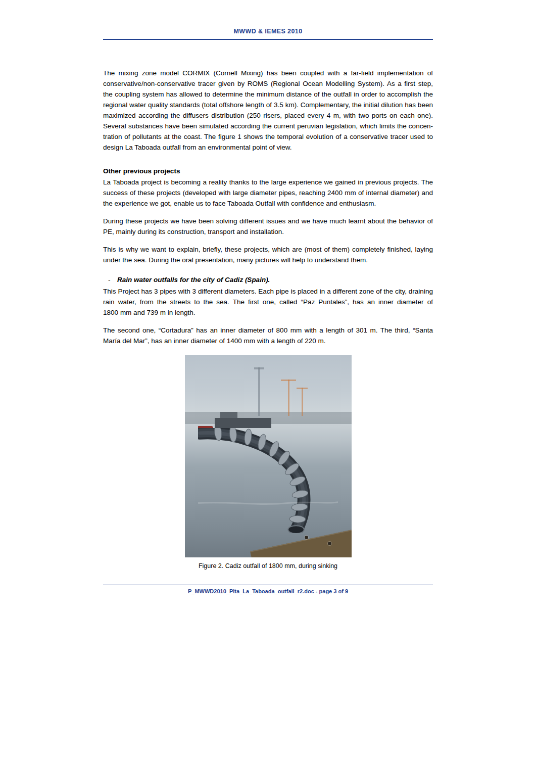MWWD & IEMES 2010
The mixing zone model CORMIX (Cornell Mixing) has been coupled with a far-field implementation of conservative/non-conservative tracer given by ROMS (Regional Ocean Modelling System). As a first step, the coupling system has allowed to determine the minimum distance of the outfall in order to accomplish the regional water quality standards (total offshore length of 3.5 km). Complementary, the initial dilution has been maximized according the diffusers distribution (250 risers, placed every 4 m, with two ports on each one). Several substances have been simulated according the current peruvian legislation, which limits the concentration of pollutants at the coast. The figure 1 shows the temporal evolution of a conservative tracer used to design La Taboada outfall from an environmental point of view.
Other previous projects
La Taboada project is becoming a reality thanks to the large experience we gained in previous projects. The success of these projects (developed with large diameter pipes, reaching 2400 mm of internal diameter) and the experience we got, enable us to face Taboada Outfall with confidence and enthusiasm.
During these projects we have been solving different issues and we have much learnt about the behavior of PE, mainly during its construction, transport and installation.
This is why we want to explain, briefly, these projects, which are (most of them) completely finished, laying under the sea. During the oral presentation, many pictures will help to understand them.
Rain water outfalls for the city of Cadiz (Spain).
This Project has 3 pipes with 3 different diameters. Each pipe is placed in a different zone of the city, draining rain water, from the streets to the sea. The first one, called “Paz Puntales”, has an inner diameter of 1800 mm and 739 m in length.
The second one, “Cortadura” has an inner diameter of 800 mm with a length of 301 m. The third, “Santa María del Mar”, has an inner diameter of 1400 mm with a length of 220 m.
Figure 2. Cadiz outfall of 1800 mm, during sinking
P_MWWD2010_Pita_La_Taboada_outfall_r2.doc - page 3 of 9